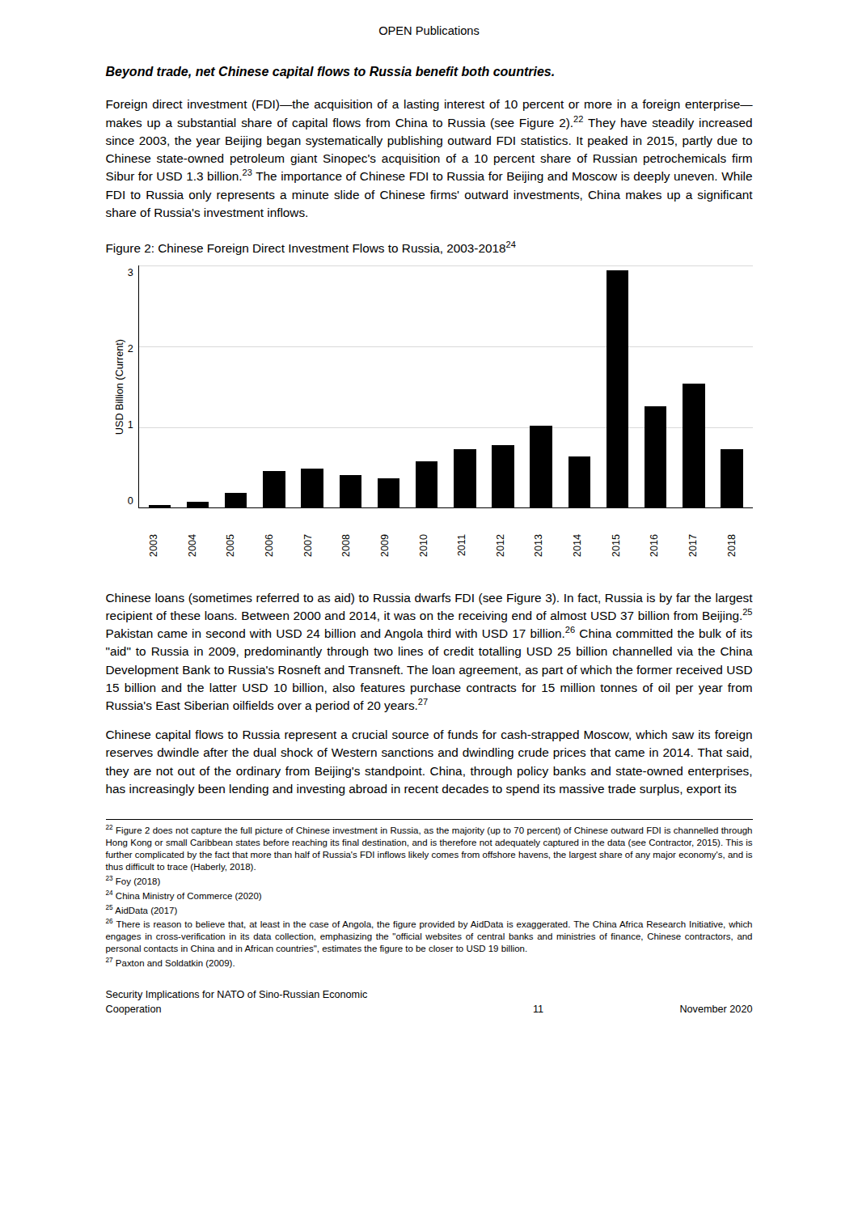OPEN Publications
Beyond trade, net Chinese capital flows to Russia benefit both countries.
Foreign direct investment (FDI)—the acquisition of a lasting interest of 10 percent or more in a foreign enterprise—makes up a substantial share of capital flows from China to Russia (see Figure 2).22 They have steadily increased since 2003, the year Beijing began systematically publishing outward FDI statistics. It peaked in 2015, partly due to Chinese state-owned petroleum giant Sinopec's acquisition of a 10 percent share of Russian petrochemicals firm Sibur for USD 1.3 billion.23 The importance of Chinese FDI to Russia for Beijing and Moscow is deeply uneven. While FDI to Russia only represents a minute slide of Chinese firms' outward investments, China makes up a significant share of Russia's investment inflows.
Figure 2: Chinese Foreign Direct Investment Flows to Russia, 2003-201824
USD Billion (Current)
3
2
1
0
2003
2004
2005
2006
2007
2008
2009
2010
2011
2012
2013
2014
2015
2016
2017
2018
Chinese loans (sometimes referred to as aid) to Russia dwarfs FDI (see Figure 3). In fact, Russia is by far the largest recipient of these loans. Between 2000 and 2014, it was on the receiving end of almost USD 37 billion from Beijing.25 Pakistan came in second with USD 24 billion and Angola third with USD 17 billion.26 China committed the bulk of its "aid" to Russia in 2009, predominantly through two lines of credit totalling USD 25 billion channelled via the China Development Bank to Russia's Rosneft and Transneft. The loan agreement, as part of which the former received USD 15 billion and the latter USD 10 billion, also features purchase contracts for 15 million tonnes of oil per year from Russia's East Siberian oilfields over a period of 20 years.27
Chinese capital flows to Russia represent a crucial source of funds for cash-strapped Moscow, which saw its foreign reserves dwindle after the dual shock of Western sanctions and dwindling crude prices that came in 2014. That said, they are not out of the ordinary from Beijing's standpoint. China, through policy banks and state-owned enterprises, has increasingly been lending and investing abroad in recent decades to spend its massive trade surplus, export its
22 Figure 2 does not capture the full picture of Chinese investment in Russia, as the majority (up to 70 percent) of Chinese outward FDI is channelled through Hong Kong or small Caribbean states before reaching its final destination, and is therefore not adequately captured in the data (see Contractor, 2015). This is further complicated by the fact that more than half of Russia's FDI inflows likely comes from offshore havens, the largest share of any major economy's, and is thus difficult to trace (Haberly, 2018).
23 Foy (2018)
24 China Ministry of Commerce (2020)
25 AidData (2017)
26 There is reason to believe that, at least in the case of Angola, the figure provided by AidData is exaggerated. The China Africa Research Initiative, which engages in cross-verification in its data collection, emphasizing the "official websites of central banks and ministries of finance, Chinese contractors, and personal contacts in China and in African countries", estimates the figure to be closer to USD 19 billion.
27 Paxton and Soldatkin (2009).
Security Implications for NATO of Sino-Russian Economic Cooperation
11
November 2020